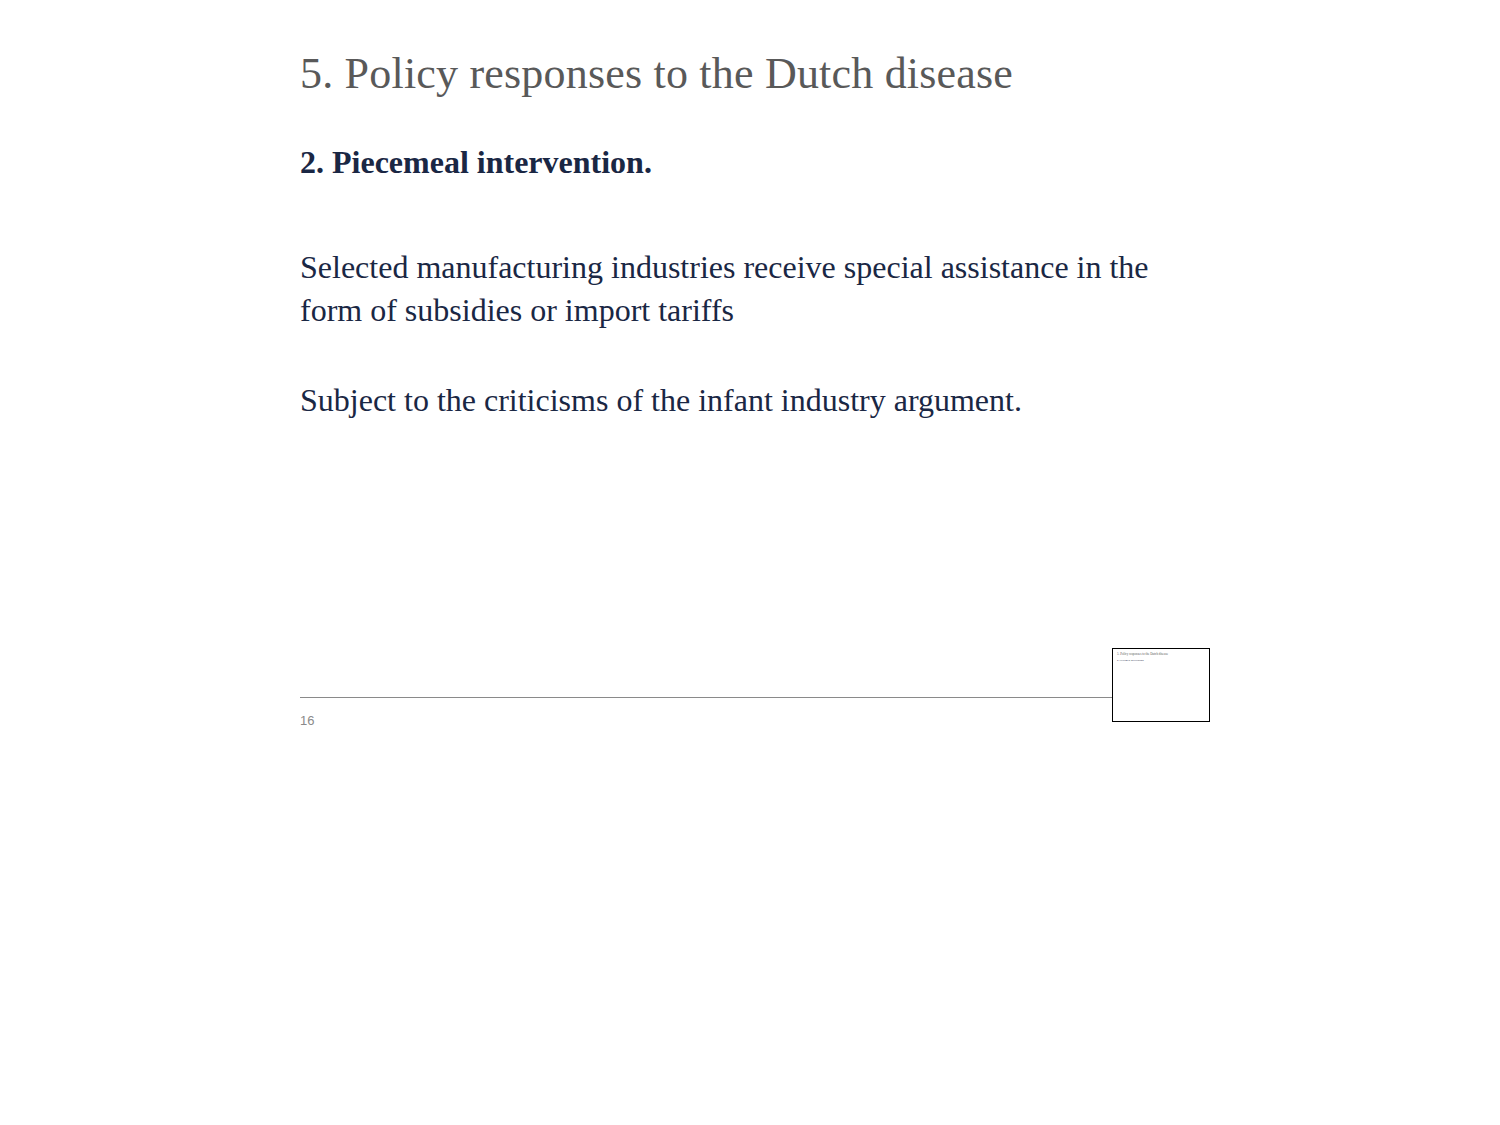5. Policy responses to the Dutch disease
2. Piecemeal intervention.
Selected manufacturing industries receive special assistance in the form of subsidies or import tariffs
Subject to the criticisms of the infant industry argument.
16
5. Policy responses to the Dutch disease
2. Piecemeal intervention.